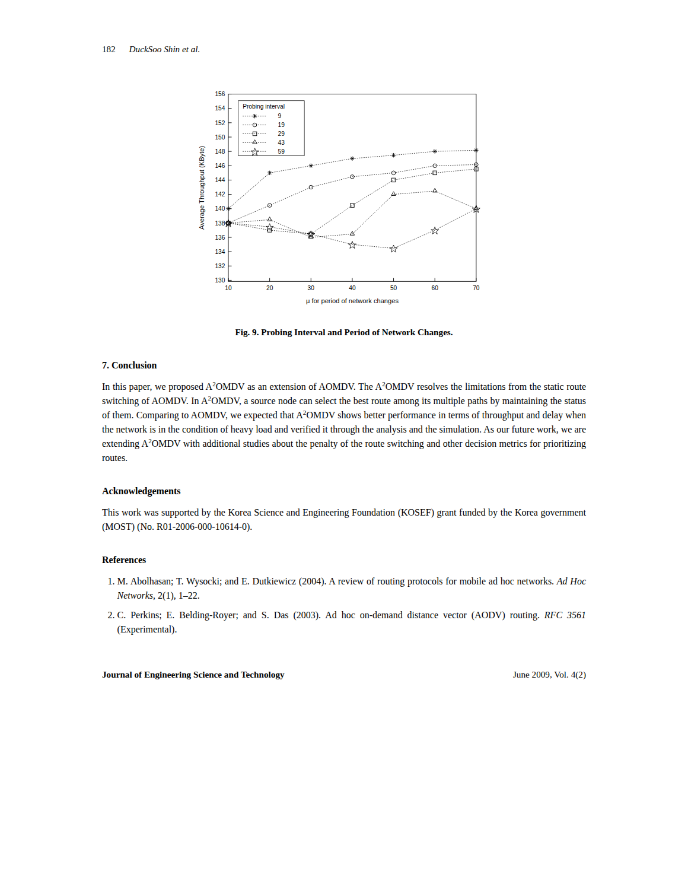182 DuckSoo Shin et al.
156 154 152 150 148 146 144 142 140 138 136 134 132 130 10 20 30 40 50 60 70 μ for period of network changes Average Throughput (KByte) Probing interval 9 19 29 43 59
Fig. 9. Probing Interval and Period of Network Changes.
7. Conclusion
In this paper, we proposed A2OMDV as an extension of AOMDV. The A2OMDV resolves the limitations from the static route switching of AOMDV. In A2OMDV, a source node can select the best route among its multiple paths by maintaining the status of them. Comparing to AOMDV, we expected that A2OMDV shows better performance in terms of throughput and delay when the network is in the condition of heavy load and verified it through the analysis and the simulation. As our future work, we are extending A2OMDV with additional studies about the penalty of the route switching and other decision metrics for prioritizing routes.
Acknowledgements
This work was supported by the Korea Science and Engineering Foundation (KOSEF) grant funded by the Korea government (MOST) (No. R01-2006-000-10614-0).
References
M. Abolhasan; T. Wysocki; and E. Dutkiewicz (2004). A review of routing protocols for mobile ad hoc networks. Ad Hoc Networks, 2(1), 1–22.
C. Perkins; E. Belding-Royer; and S. Das (2003). Ad hoc on-demand distance vector (AODV) routing. RFC 3561 (Experimental).
Journal of Engineering Science and Technology June 2009, Vol. 4(2)